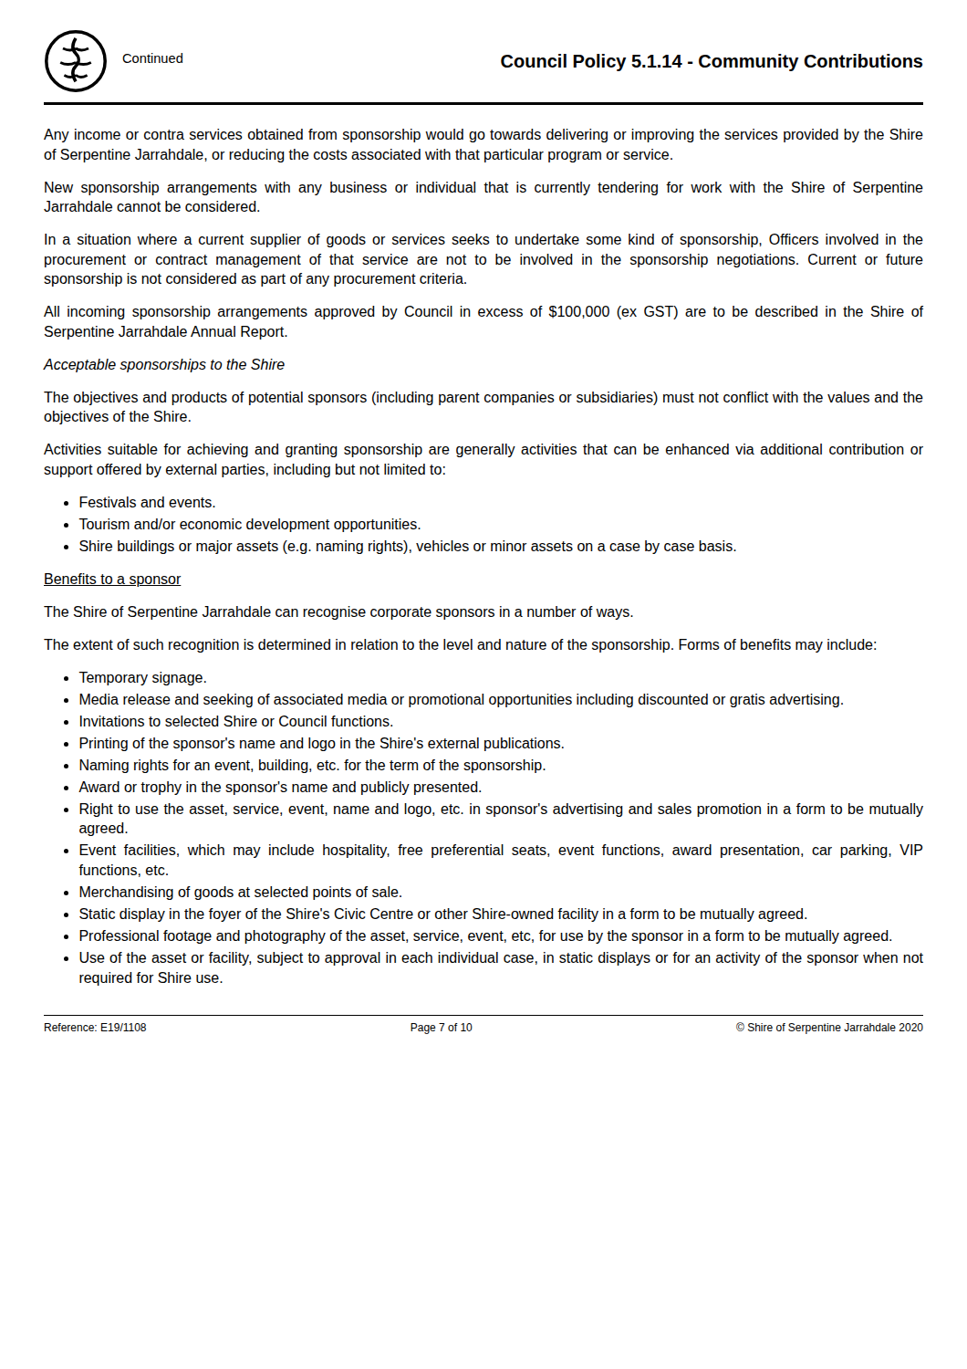Continued
Council Policy 5.1.14 - Community Contributions
Any income or contra services obtained from sponsorship would go towards delivering or improving the services provided by the Shire of Serpentine Jarrahdale, or reducing the costs associated with that particular program or service.
New sponsorship arrangements with any business or individual that is currently tendering for work with the Shire of Serpentine Jarrahdale cannot be considered.
In a situation where a current supplier of goods or services seeks to undertake some kind of sponsorship, Officers involved in the procurement or contract management of that service are not to be involved in the sponsorship negotiations. Current or future sponsorship is not considered as part of any procurement criteria.
All incoming sponsorship arrangements approved by Council in excess of $100,000 (ex GST) are to be described in the Shire of Serpentine Jarrahdale Annual Report.
Acceptable sponsorships to the Shire
The objectives and products of potential sponsors (including parent companies or subsidiaries) must not conflict with the values and the objectives of the Shire.
Activities suitable for achieving and granting sponsorship are generally activities that can be enhanced via additional contribution or support offered by external parties, including but not limited to:
Festivals and events.
Tourism and/or economic development opportunities.
Shire buildings or major assets (e.g. naming rights), vehicles or minor assets on a case by case basis.
Benefits to a sponsor
The Shire of Serpentine Jarrahdale can recognise corporate sponsors in a number of ways.
The extent of such recognition is determined in relation to the level and nature of the sponsorship. Forms of benefits may include:
Temporary signage.
Media release and seeking of associated media or promotional opportunities including discounted or gratis advertising.
Invitations to selected Shire or Council functions.
Printing of the sponsor's name and logo in the Shire's external publications.
Naming rights for an event, building, etc. for the term of the sponsorship.
Award or trophy in the sponsor's name and publicly presented.
Right to use the asset, service, event, name and logo, etc. in sponsor's advertising and sales promotion in a form to be mutually agreed.
Event facilities, which may include hospitality, free preferential seats, event functions, award presentation, car parking, VIP functions, etc.
Merchandising of goods at selected points of sale.
Static display in the foyer of the Shire's Civic Centre or other Shire-owned facility in a form to be mutually agreed.
Professional footage and photography of the asset, service, event, etc, for use by the sponsor in a form to be mutually agreed.
Use of the asset or facility, subject to approval in each individual case, in static displays or for an activity of the sponsor when not required for Shire use.
Reference: E19/1108 Page 7 of 10 © Shire of Serpentine Jarrahdale 2020